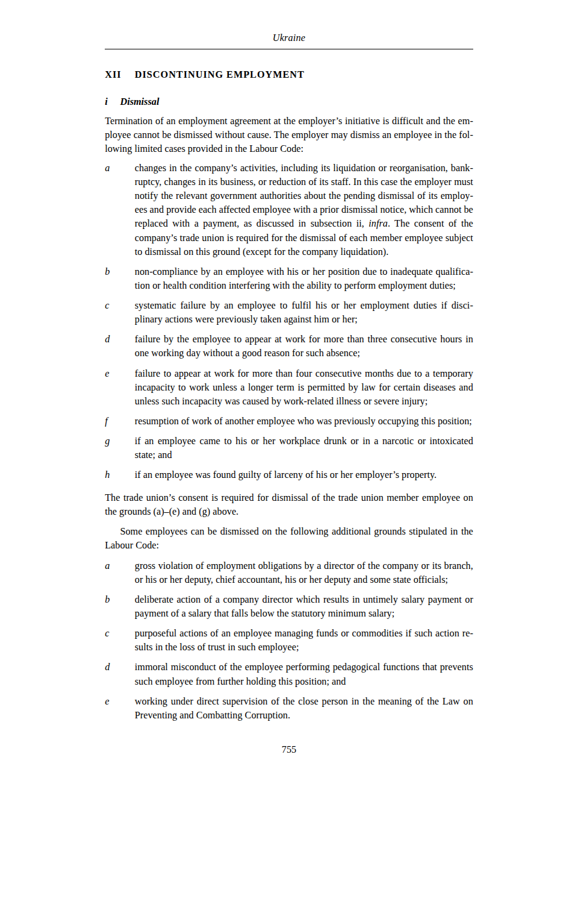Ukraine
XIIDISCONTINUING EMPLOYMENT
i Dismissal
Termination of an employment agreement at the employer’s initiative is difficult and the employee cannot be dismissed without cause. The employer may dismiss an employee in the following limited cases provided in the Labour Code:
achanges in the company’s activities, including its liquidation or reorganisation, bankruptcy, changes in its business, or reduction of its staff. In this case the employer must notify the relevant government authorities about the pending dismissal of its employees and provide each affected employee with a prior dismissal notice, which cannot be replaced with a payment, as discussed in subsection ii, infra. The consent of the company’s trade union is required for the dismissal of each member employee subject to dismissal on this ground (except for the company liquidation).
bnon-compliance by an employee with his or her position due to inadequate qualification or health condition interfering with the ability to perform employment duties;
csystematic failure by an employee to fulfil his or her employment duties if disciplinary actions were previously taken against him or her;
dfailure by the employee to appear at work for more than three consecutive hours in one working day without a good reason for such absence;
efailure to appear at work for more than four consecutive months due to a temporary incapacity to work unless a longer term is permitted by law for certain diseases and unless such incapacity was caused by work-related illness or severe injury;
fresumption of work of another employee who was previously occupying this position;
gif an employee came to his or her workplace drunk or in a narcotic or intoxicated state; and
hif an employee was found guilty of larceny of his or her employer’s property.
The trade union’s consent is required for dismissal of the trade union member employee on the grounds (a)–(e) and (g) above.
Some employees can be dismissed on the following additional grounds stipulated in the Labour Code:
agross violation of employment obligations by a director of the company or its branch, or his or her deputy, chief accountant, his or her deputy and some state officials;
bdeliberate action of a company director which results in untimely salary payment or payment of a salary that falls below the statutory minimum salary;
cpurposeful actions of an employee managing funds or commodities if such action results in the loss of trust in such employee;
dimmoral misconduct of the employee performing pedagogical functions that prevents such employee from further holding this position; and
eworking under direct supervision of the close person in the meaning of the Law on Preventing and Combatting Corruption.
755